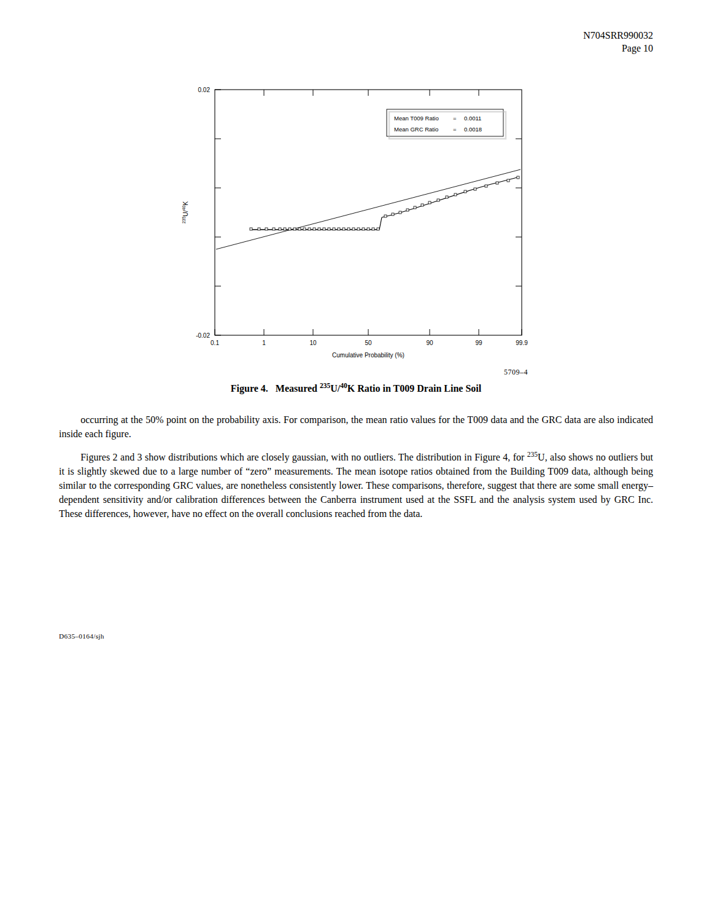N704SRR990032
Page 10
0.02 -0.02 235U/40K 0.1 1 10 50 90 99 99.9 Cumulative Probability (%) Mean T009 Ratio = 0.0011 Mean GRC Ratio = 0.0018
5709–4
Figure 4. Measured 235U/40K Ratio in T009 Drain Line Soil
occurring at the 50% point on the probability axis. For comparison, the mean ratio values for the T009 data and the GRC data are also indicated inside each figure.
Figures 2 and 3 show distributions which are closely gaussian, with no outliers. The distribution in Figure 4, for 235U, also shows no outliers but it is slightly skewed due to a large number of “zero” measurements. The mean isotope ratios obtained from the Building T009 data, although being similar to the corresponding GRC values, are nonetheless consistently lower. These comparisons, therefore, suggest that there are some small energy–dependent sensitivity and/or calibration differences between the Canberra instrument used at the SSFL and the analysis system used by GRC Inc. These differences, however, have no effect on the overall conclusions reached from the data.
D635–0164/sjh